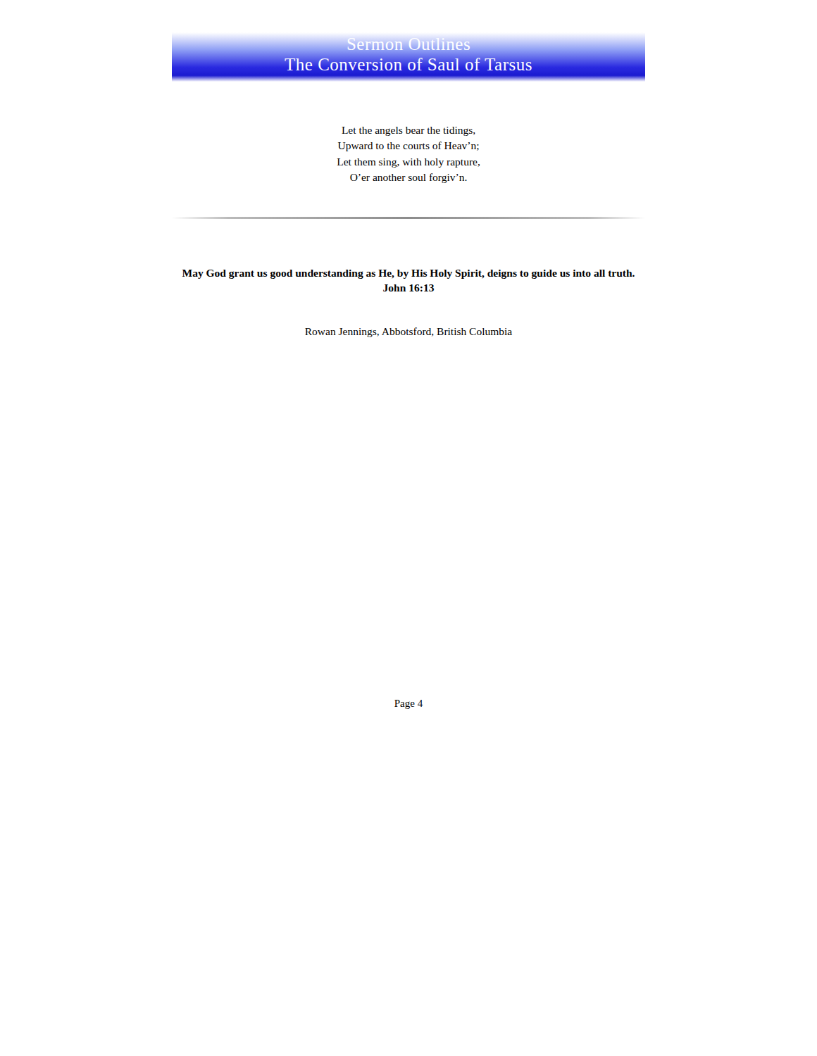Sermon Outlines
The Conversion of Saul of Tarsus
Let the angels bear the tidings,
Upward to the courts of Heav’n;
Let them sing, with holy rapture,
O’er another soul forgiv’n.
May God grant us good understanding as He, by His Holy Spirit, deigns to guide us into all truth.
John 16:13
Rowan Jennings, Abbotsford, British Columbia
Page 4